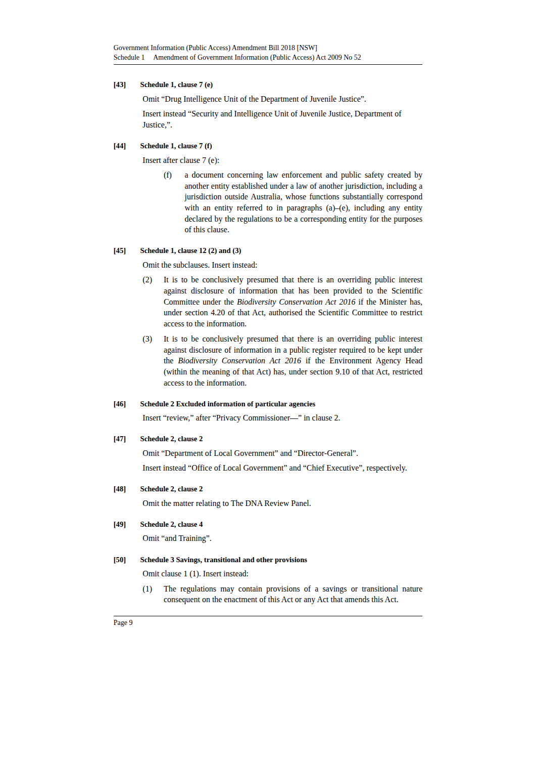Government Information (Public Access) Amendment Bill 2018 [NSW] Schedule 1 Amendment of Government Information (Public Access) Act 2009 No 52
[43] Schedule 1, clause 7 (e)
Omit “Drug Intelligence Unit of the Department of Juvenile Justice”.
Insert instead “Security and Intelligence Unit of Juvenile Justice, Department of Justice,”.
[44] Schedule 1, clause 7 (f)
Insert after clause 7 (e):
(f) a document concerning law enforcement and public safety created by another entity established under a law of another jurisdiction, including a jurisdiction outside Australia, whose functions substantially correspond with an entity referred to in paragraphs (a)–(e), including any entity declared by the regulations to be a corresponding entity for the purposes of this clause.
[45] Schedule 1, clause 12 (2) and (3)
Omit the subclauses. Insert instead:
(2) It is to be conclusively presumed that there is an overriding public interest against disclosure of information that has been provided to the Scientific Committee under the Biodiversity Conservation Act 2016 if the Minister has, under section 4.20 of that Act, authorised the Scientific Committee to restrict access to the information.
(3) It is to be conclusively presumed that there is an overriding public interest against disclosure of information in a public register required to be kept under the Biodiversity Conservation Act 2016 if the Environment Agency Head (within the meaning of that Act) has, under section 9.10 of that Act, restricted access to the information.
[46] Schedule 2 Excluded information of particular agencies
Insert “review,” after “Privacy Commissioner—” in clause 2.
[47] Schedule 2, clause 2
Omit “Department of Local Government” and “Director-General”.
Insert instead “Office of Local Government” and “Chief Executive”, respectively.
[48] Schedule 2, clause 2
Omit the matter relating to The DNA Review Panel.
[49] Schedule 2, clause 4
Omit “and Training”.
[50] Schedule 3 Savings, transitional and other provisions
Omit clause 1 (1). Insert instead:
(1) The regulations may contain provisions of a savings or transitional nature consequent on the enactment of this Act or any Act that amends this Act.
Page 9